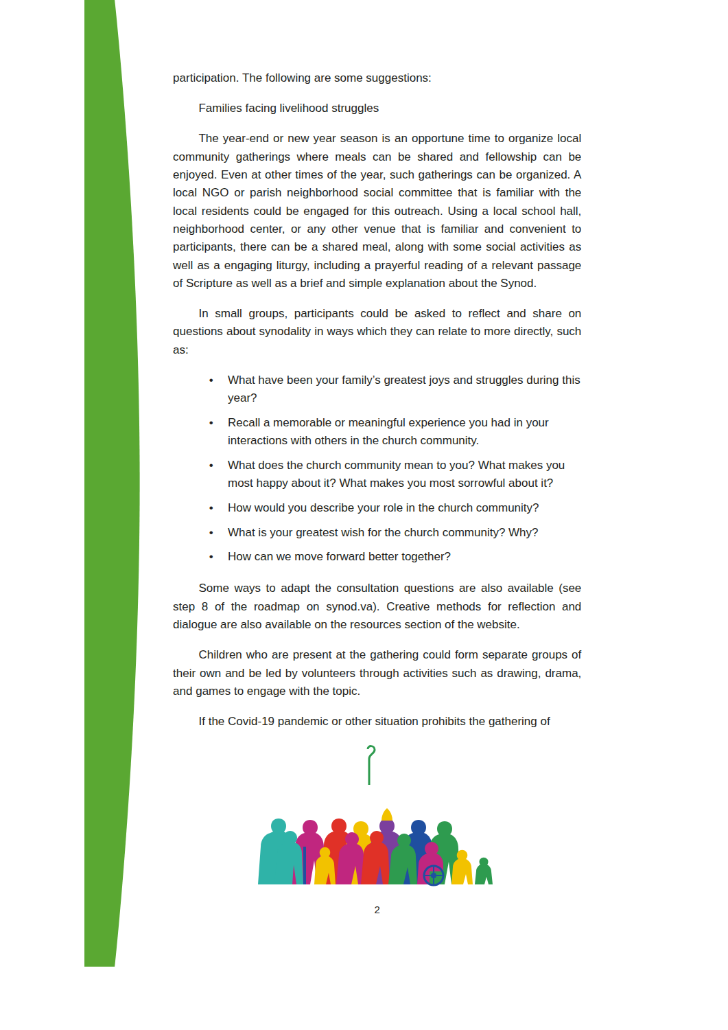participation. The following are some suggestions:
Families facing livelihood struggles
The year-end or new year season is an opportune time to organize local community gatherings where meals can be shared and fellowship can be enjoyed. Even at other times of the year, such gatherings can be organized. A local NGO or parish neighborhood social committee that is familiar with the local residents could be engaged for this outreach. Using a local school hall, neighborhood center, or any other venue that is familiar and convenient to participants, there can be a shared meal, along with some social activities as well as a engaging liturgy, including a prayerful reading of a relevant passage of Scripture as well as a brief and simple explanation about the Synod.
In small groups, participants could be asked to reflect and share on questions about synodality in ways which they can relate to more directly, such as:
What have been your family’s greatest joys and struggles during this year?
Recall a memorable or meaningful experience you had in your interactions with others in the church community.
What does the church community mean to you? What makes you most happy about it? What makes you most sorrowful about it?
How would you describe your role in the church community?
What is your greatest wish for the church community? Why?
How can we move forward better together?
Some ways to adapt the consultation questions are also available (see step 8 of the roadmap on synod.va). Creative methods for reflection and dialogue are also available on the resources section of the website.
Children who are present at the gathering could form separate groups of their own and be led by volunteers through activities such as drawing, drama, and games to engage with the topic.
If the Covid-19 pandemic or other situation prohibits the gathering of
2